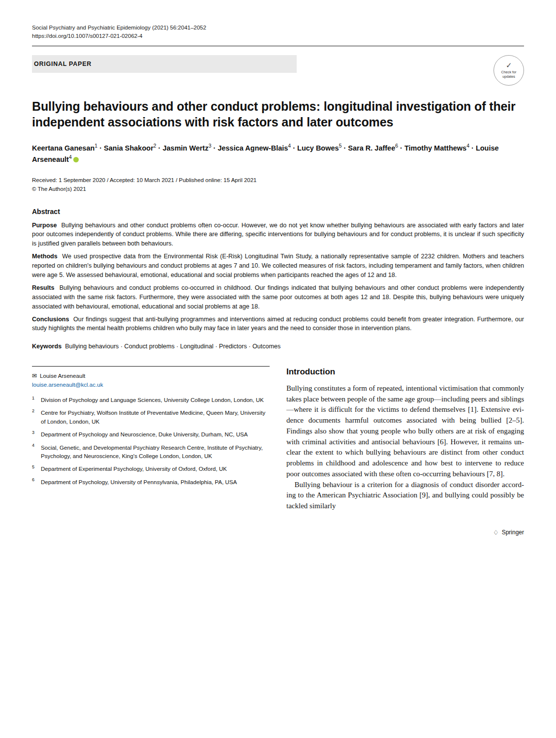Social Psychiatry and Psychiatric Epidemiology (2021) 56:2041–2052 https://doi.org/10.1007/s00127-021-02062-4
ORIGINAL PAPER
✓ Check for
updates
Bullying behaviours and other conduct problems: longitudinal investigation of their independent associations with risk factors and later outcomes
Keertana Ganesan1 · Sania Shakoor2 · Jasmin Wertz3 · Jessica Agnew-Blais4 · Lucy Bowes5 · Sara R. Jaffee6 · Timothy Matthews4 · Louise Arseneault4
Received: 1 September 2020 / Accepted: 10 March 2021 / Published online: 15 April 2021
© The Author(s) 2021
Abstract
Purpose Bullying behaviours and other conduct problems often co-occur. However, we do not yet know whether bullying behaviours are associated with early factors and later poor outcomes independently of conduct problems. While there are differing, specific interventions for bullying behaviours and for conduct problems, it is unclear if such specificity is justified given parallels between both behaviours.
Methods We used prospective data from the Environmental Risk (E-Risk) Longitudinal Twin Study, a nationally representative sample of 2232 children. Mothers and teachers reported on children's bullying behaviours and conduct problems at ages 7 and 10. We collected measures of risk factors, including temperament and family factors, when children were age 5. We assessed behavioural, emotional, educational and social problems when participants reached the ages of 12 and 18.
Results Bullying behaviours and conduct problems co-occurred in childhood. Our findings indicated that bullying behaviours and other conduct problems were independently associated with the same risk factors. Furthermore, they were associated with the same poor outcomes at both ages 12 and 18. Despite this, bullying behaviours were uniquely associated with behavioural, emotional, educational and social problems at age 18.
Conclusions Our findings suggest that anti-bullying programmes and interventions aimed at reducing conduct problems could benefit from greater integration. Furthermore, our study highlights the mental health problems children who bully may face in later years and the need to consider those in intervention plans.
Keywords Bullying behaviours · Conduct problems · Longitudinal · Predictors · Outcomes
✉Louise Arseneault
louise.arseneault@kcl.ac.uk
Division of Psychology and Language Sciences, University College London, London, UK
Centre for Psychiatry, Wolfson Institute of Preventative Medicine, Queen Mary, University of London, London, UK
Department of Psychology and Neuroscience, Duke University, Durham, NC, USA
Social, Genetic, and Developmental Psychiatry Research Centre, Institute of Psychiatry, Psychology, and Neuroscience, King's College London, London, UK
Department of Experimental Psychology, University of Oxford, Oxford, UK
Department of Psychology, University of Pennsylvania, Philadelphia, PA, USA
Introduction
Bullying constitutes a form of repeated, intentional victimisation that commonly takes place between people of the same age group—including peers and siblings—where it is difficult for the victims to defend themselves [1]. Extensive evidence documents harmful outcomes associated with being bullied [2–5]. Findings also show that young people who bully others are at risk of engaging with criminal activities and antisocial behaviours [6]. However, it remains unclear the extent to which bullying behaviours are distinct from other conduct problems in childhood and adolescence and how best to intervene to reduce poor outcomes associated with these often co-occurring behaviours [7, 8].
Bullying behaviour is a criterion for a diagnosis of conduct disorder according to the American Psychiatric Association [9], and bullying could possibly be tackled similarly
♢ Springer